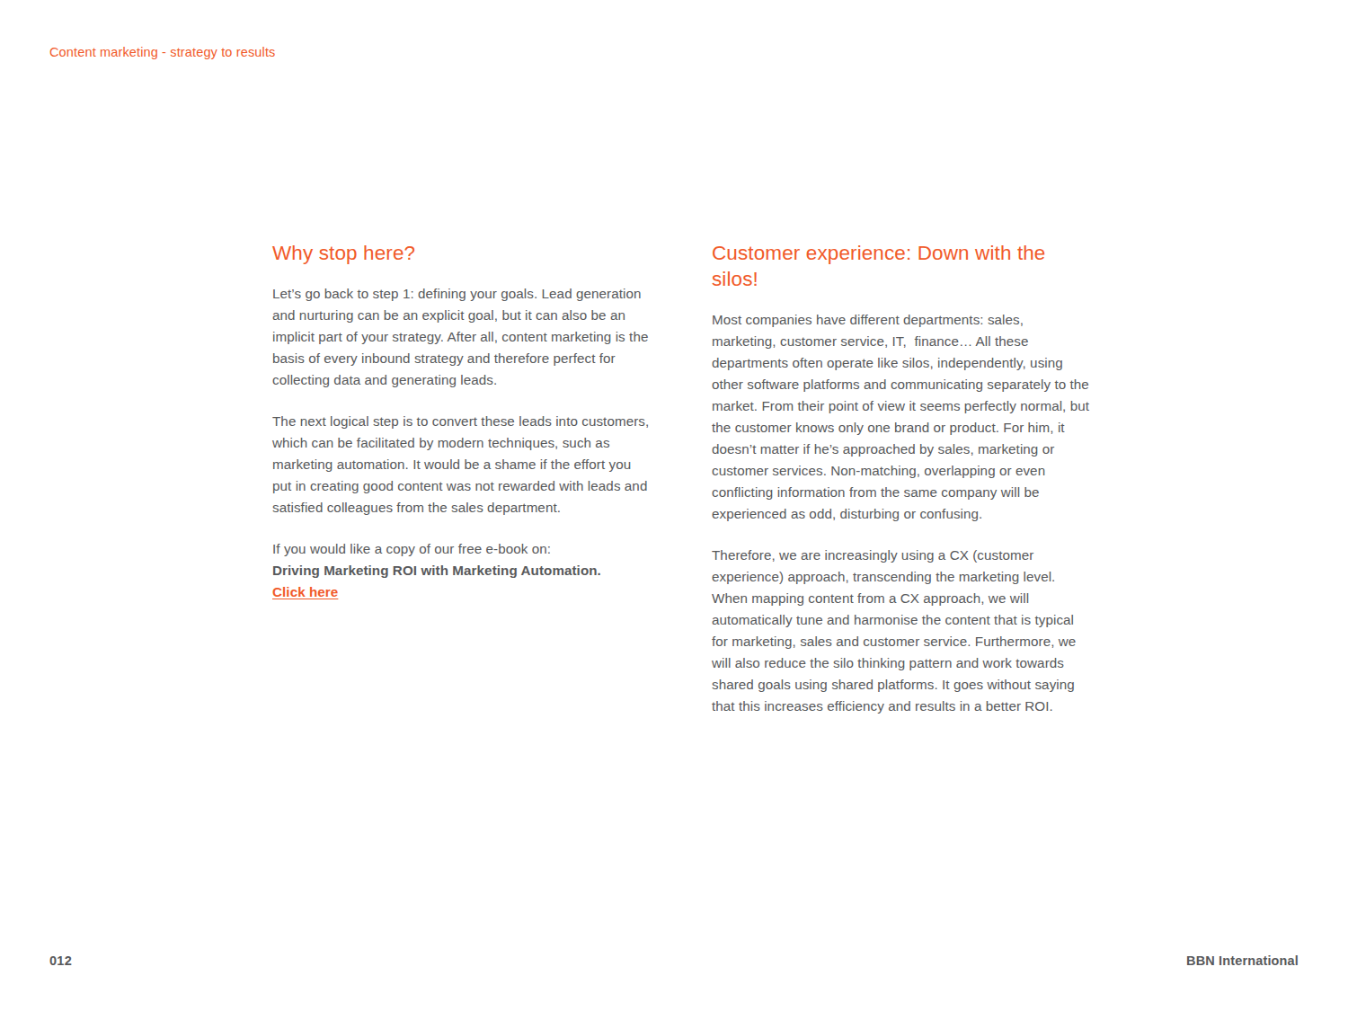Content marketing - strategy to results
Why stop here?
Let’s go back to step 1: defining your goals. Lead generation and nurturing can be an explicit goal, but it can also be an implicit part of your strategy. After all, content marketing is the basis of every inbound strategy and therefore perfect for collecting data and generating leads.
The next logical step is to convert these leads into customers, which can be facilitated by modern techniques, such as marketing automation. It would be a shame if the effort you put in creating good content was not rewarded with leads and satisfied colleagues from the sales department.
If you would like a copy of our free e-book on:
Driving Marketing ROI with Marketing Automation.
Click here
Customer experience: Down with the silos!
Most companies have different departments: sales, marketing, customer service, IT, finance… All these departments often operate like silos, independently, using other software platforms and communicating separately to the market. From their point of view it seems perfectly normal, but the customer knows only one brand or product. For him, it doesn’t matter if he’s approached by sales, marketing or customer services. Non-matching, overlapping or even conflicting information from the same company will be experienced as odd, disturbing or confusing.
Therefore, we are increasingly using a CX (customer experience) approach, transcending the marketing level. When mapping content from a CX approach, we will automatically tune and harmonise the content that is typical for marketing, sales and customer service. Furthermore, we will also reduce the silo thinking pattern and work towards shared goals using shared platforms. It goes without saying that this increases efficiency and results in a better ROI.
012
BBN International